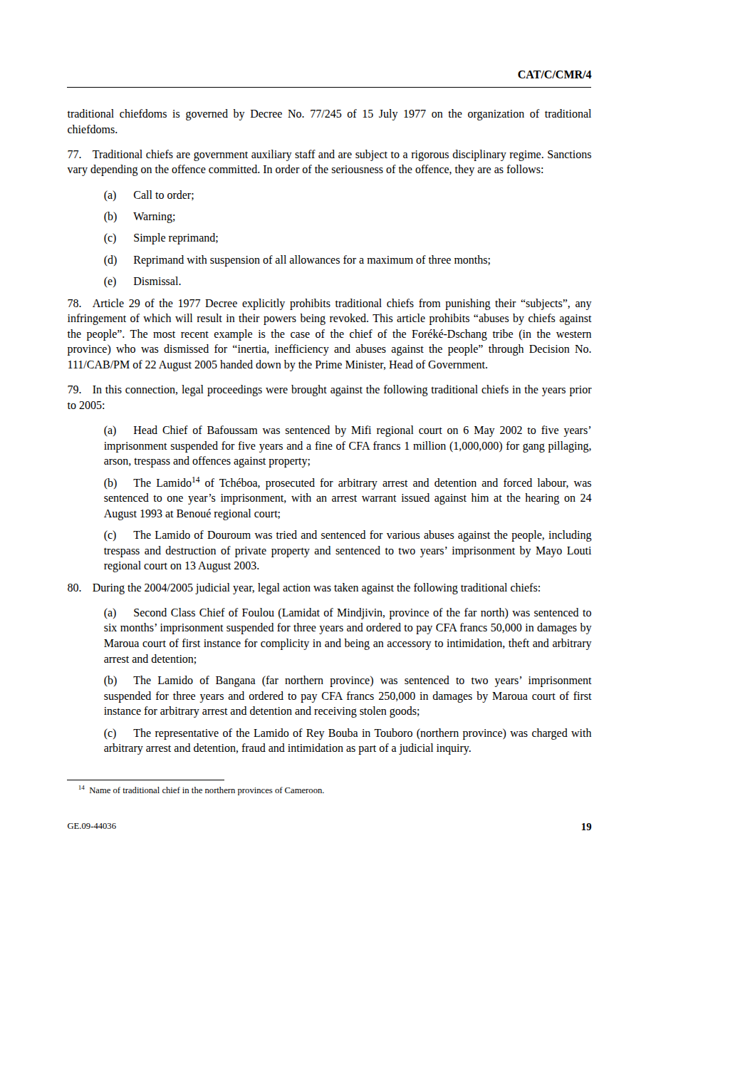CAT/C/CMR/4
traditional chiefdoms is governed by Decree No. 77/245 of 15 July 1977 on the organization of traditional chiefdoms.
77. Traditional chiefs are government auxiliary staff and are subject to a rigorous disciplinary regime. Sanctions vary depending on the offence committed. In order of the seriousness of the offence, they are as follows:
(a) Call to order;
(b) Warning;
(c) Simple reprimand;
(d) Reprimand with suspension of all allowances for a maximum of three months;
(e) Dismissal.
78. Article 29 of the 1977 Decree explicitly prohibits traditional chiefs from punishing their “subjects”, any infringement of which will result in their powers being revoked. This article prohibits “abuses by chiefs against the people”. The most recent example is the case of the chief of the Foréké-Dschang tribe (in the western province) who was dismissed for “inertia, inefficiency and abuses against the people” through Decision No. 111/CAB/PM of 22 August 2005 handed down by the Prime Minister, Head of Government.
79. In this connection, legal proceedings were brought against the following traditional chiefs in the years prior to 2005:
(a) Head Chief of Bafoussam was sentenced by Mifi regional court on 6 May 2002 to five years’ imprisonment suspended for five years and a fine of CFA francs 1 million (1,000,000) for gang pillaging, arson, trespass and offences against property;
(b) The Lamido14 of Tchéboa, prosecuted for arbitrary arrest and detention and forced labour, was sentenced to one year’s imprisonment, with an arrest warrant issued against him at the hearing on 24 August 1993 at Benoué regional court;
(c) The Lamido of Douroum was tried and sentenced for various abuses against the people, including trespass and destruction of private property and sentenced to two years’ imprisonment by Mayo Louti regional court on 13 August 2003.
80. During the 2004/2005 judicial year, legal action was taken against the following traditional chiefs:
(a) Second Class Chief of Foulou (Lamidat of Mindjivin, province of the far north) was sentenced to six months’ imprisonment suspended for three years and ordered to pay CFA francs 50,000 in damages by Maroua court of first instance for complicity in and being an accessory to intimidation, theft and arbitrary arrest and detention;
(b) The Lamido of Bangana (far northern province) was sentenced to two years’ imprisonment suspended for three years and ordered to pay CFA francs 250,000 in damages by Maroua court of first instance for arbitrary arrest and detention and receiving stolen goods;
(c) The representative of the Lamido of Rey Bouba in Touboro (northern province) was charged with arbitrary arrest and detention, fraud and intimidation as part of a judicial inquiry.
14 Name of traditional chief in the northern provinces of Cameroon.
GE.09-44036 19